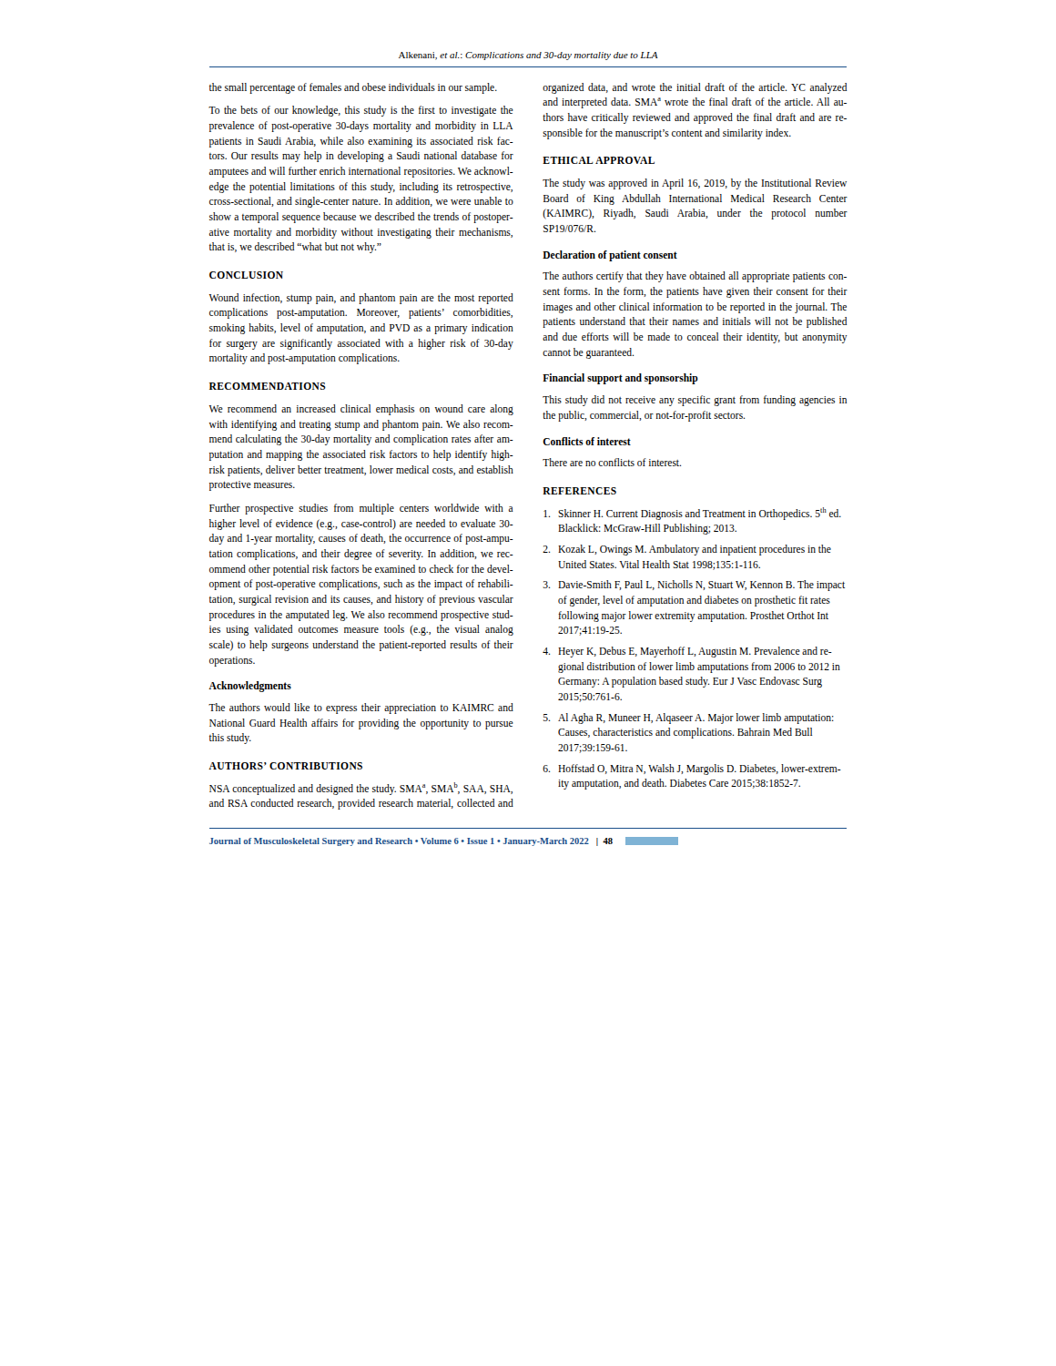Alkenani, et al.: Complications and 30-day mortality due to LLA
the small percentage of females and obese individuals in our sample.
To the bets of our knowledge, this study is the first to investigate the prevalence of post-operative 30-days mortality and morbidity in LLA patients in Saudi Arabia, while also examining its associated risk factors. Our results may help in developing a Saudi national database for amputees and will further enrich international repositories. We acknowledge the potential limitations of this study, including its retrospective, cross-sectional, and single-center nature. In addition, we were unable to show a temporal sequence because we described the trends of postoperative mortality and morbidity without investigating their mechanisms, that is, we described “what but not why.”
Conclusion
Wound infection, stump pain, and phantom pain are the most reported complications post-amputation. Moreover, patients’ comorbidities, smoking habits, level of amputation, and PVD as a primary indication for surgery are significantly associated with a higher risk of 30-day mortality and post-amputation complications.
Recommendations
We recommend an increased clinical emphasis on wound care along with identifying and treating stump and phantom pain. We also recommend calculating the 30-day mortality and complication rates after amputation and mapping the associated risk factors to help identify high-risk patients, deliver better treatment, lower medical costs, and establish protective measures.
Further prospective studies from multiple centers worldwide with a higher level of evidence (e.g., case-control) are needed to evaluate 30-day and 1-year mortality, causes of death, the occurrence of post-amputation complications, and their degree of severity. In addition, we recommend other potential risk factors be examined to check for the development of post-operative complications, such as the impact of rehabilitation, surgical revision and its causes, and history of previous vascular procedures in the amputated leg. We also recommend prospective studies using validated outcomes measure tools (e.g., the visual analog scale) to help surgeons understand the patient-reported results of their operations.
Acknowledgments
The authors would like to express their appreciation to KAIMRC and National Guard Health affairs for providing the opportunity to pursue this study.
Authors’ Contributions
NSA conceptualized and designed the study. SMAa, SMAb, SAA, SHA, and RSA conducted research, provided research material, collected and organized data, and wrote the initial draft of the article. YC analyzed and interpreted data. SMAa wrote the final draft of the article. All authors have critically reviewed and approved the final draft and are responsible for the manuscript’s content and similarity index.
Ethical Approval
The study was approved in April 16, 2019, by the Institutional Review Board of King Abdullah International Medical Research Center (KAIMRC), Riyadh, Saudi Arabia, under the protocol number SP19/076/R.
Declaration of patient consent
The authors certify that they have obtained all appropriate patients consent forms. In the form, the patients have given their consent for their images and other clinical information to be reported in the journal. The patients understand that their names and initials will not be published and due efforts will be made to conceal their identity, but anonymity cannot be guaranteed.
Financial support and sponsorship
This study did not receive any specific grant from funding agencies in the public, commercial, or not-for-profit sectors.
Conflicts of interest
There are no conflicts of interest.
References
Skinner H. Current Diagnosis and Treatment in Orthopedics. 5th ed. Blacklick: McGraw-Hill Publishing; 2013.
Kozak L, Owings M. Ambulatory and inpatient procedures in the United States. Vital Health Stat 1998;135:1-116.
Davie-Smith F, Paul L, Nicholls N, Stuart W, Kennon B. The impact of gender, level of amputation and diabetes on prosthetic fit rates following major lower extremity amputation. Prosthet Orthot Int 2017;41:19-25.
Heyer K, Debus E, Mayerhoff L, Augustin M. Prevalence and regional distribution of lower limb amputations from 2006 to 2012 in Germany: A population based study. Eur J Vasc Endovasc Surg 2015;50:761-6.
Al Agha R, Muneer H, Alqaseer A. Major lower limb amputation: Causes, characteristics and complications. Bahrain Med Bull 2017;39:159-61.
Hoffstad O, Mitra N, Walsh J, Margolis D. Diabetes, lower-extremity amputation, and death. Diabetes Care 2015;38:1852-7.
Journal of Musculoskeletal Surgery and Research • Volume 6 • Issue 1 • January-March 2022 | 48